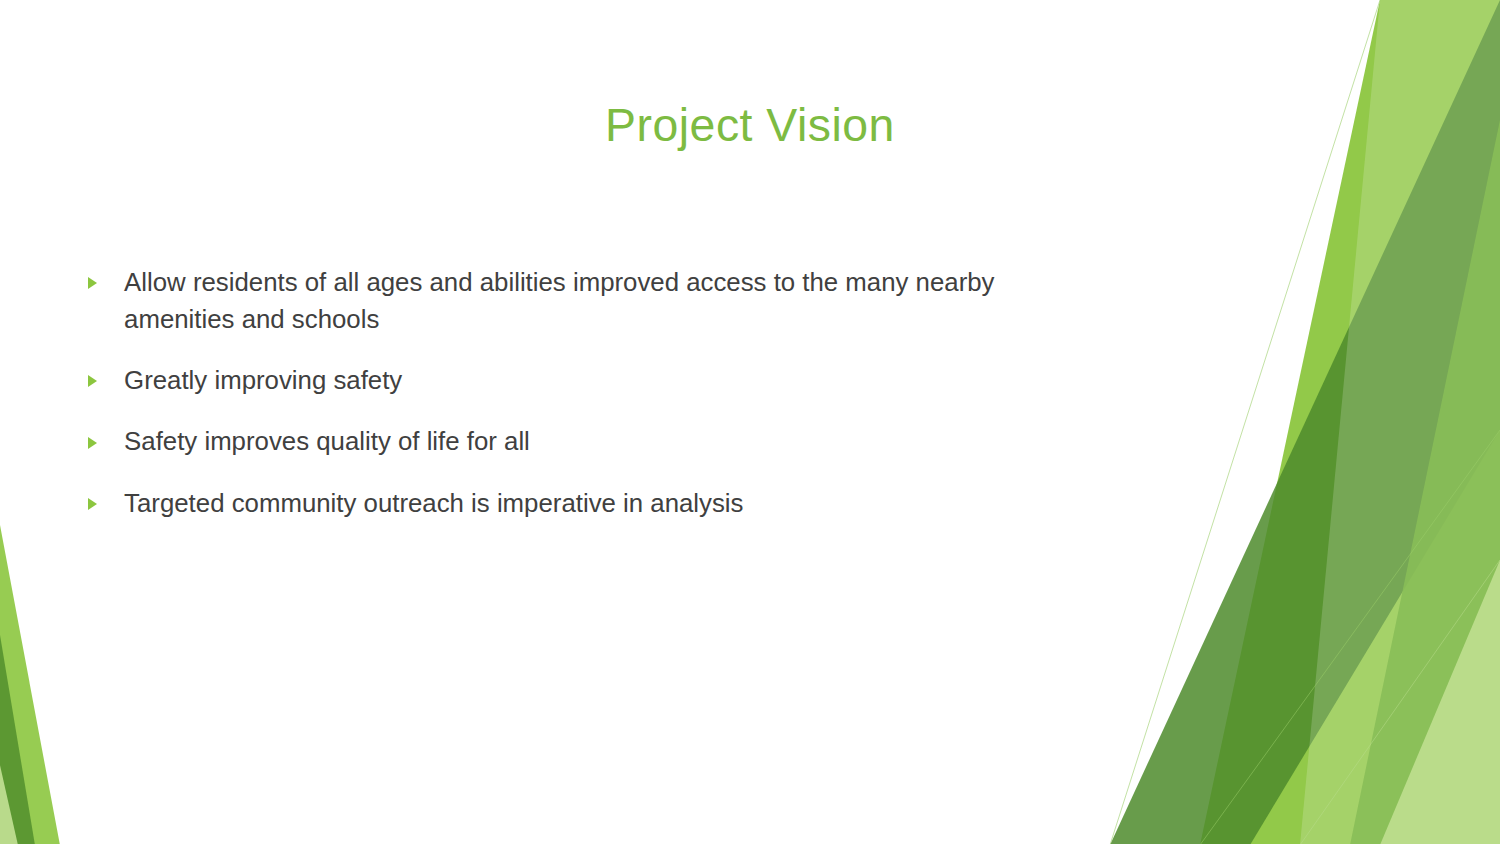Project Vision
Allow residents of all ages and abilities improved access to the many nearby amenities and schools
Greatly improving safety
Safety improves quality of life for all
Targeted community outreach is imperative in analysis